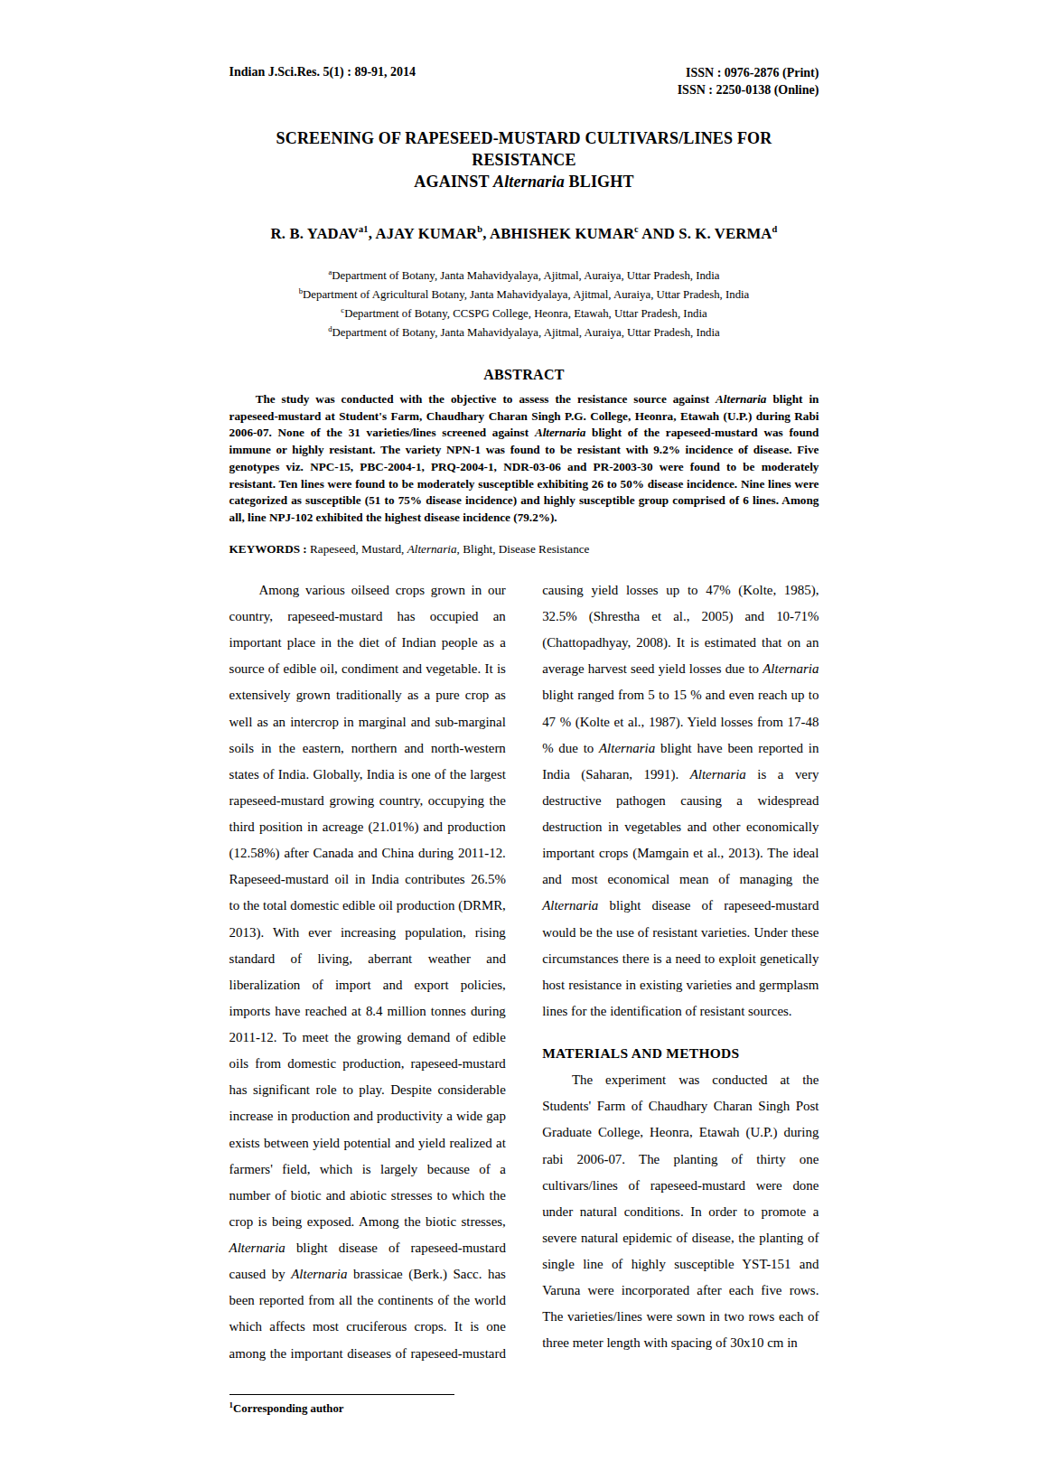Indian J.Sci.Res. 5(1) : 89-91, 2014
ISSN : 0976-2876 (Print)
ISSN : 2250-0138 (Online)
SCREENING OF RAPESEED-MUSTARD CULTIVARS/LINES FOR RESISTANCE
AGAINST Alternaria BLIGHT
R. B. YADAVa1, AJAY KUMARb, ABHISHEK KUMARc AND S. K. VERMAd
aDepartment of Botany, Janta Mahavidyalaya, Ajitmal, Auraiya, Uttar Pradesh, India
bDepartment of Agricultural Botany, Janta Mahavidyalaya, Ajitmal, Auraiya, Uttar Pradesh, India
cDepartment of Botany, CCSPG College, Heonra, Etawah, Uttar Pradesh, India
dDepartment of Botany, Janta Mahavidyalaya, Ajitmal, Auraiya, Uttar Pradesh, India
ABSTRACT
The study was conducted with the objective to assess the resistance source against Alternaria blight in rapeseed-mustard at Student's Farm, Chaudhary Charan Singh P.G. College, Heonra, Etawah (U.P.) during Rabi 2006-07. None of the 31 varieties/lines screened against Alternaria blight of the rapeseed-mustard was found immune or highly resistant. The variety NPN-1 was found to be resistant with 9.2% incidence of disease. Five genotypes viz. NPC-15, PBC-2004-1, PRQ-2004-1, NDR-03-06 and PR-2003-30 were found to be moderately resistant. Ten lines were found to be moderately susceptible exhibiting 26 to 50% disease incidence. Nine lines were categorized as susceptible (51 to 75% disease incidence) and highly susceptible group comprised of 6 lines. Among all, line NPJ-102 exhibited the highest disease incidence (79.2%).
KEYWORDS : Rapeseed, Mustard, Alternaria, Blight, Disease Resistance
Among various oilseed crops grown in our country, rapeseed-mustard has occupied an important place in the diet of Indian people as a source of edible oil, condiment and vegetable. It is extensively grown traditionally as a pure crop as well as an intercrop in marginal and sub-marginal soils in the eastern, northern and north-western states of India. Globally, India is one of the largest rapeseed-mustard growing country, occupying the third position in acreage (21.01%) and production (12.58%) after Canada and China during 2011-12. Rapeseed-mustard oil in India contributes 26.5% to the total domestic edible oil production (DRMR, 2013). With ever increasing population, rising standard of living, aberrant weather and liberalization of import and export policies, imports have reached at 8.4 million tonnes during 2011-12. To meet the growing demand of edible oils from domestic production, rapeseed-mustard has significant role to play. Despite considerable increase in production and productivity a wide gap exists between yield potential and yield realized at farmers' field, which is largely because of a number of biotic and abiotic stresses to which the crop is being exposed. Among the biotic stresses, Alternaria blight disease of rapeseed-mustard caused by Alternaria brassicae (Berk.) Sacc. has been reported from all the continents of the world which affects most cruciferous crops. It is one among the important diseases of rapeseed-mustard causing yield losses up to 47% (Kolte, 1985), 32.5% (Shrestha et al., 2005) and 10-71% (Chattopadhyay, 2008). It is estimated that on an average harvest seed yield losses due to Alternaria blight ranged from 5 to 15 % and even reach up to 47 % (Kolte et al., 1987). Yield losses from 17-48 % due to Alternaria blight have been reported in India (Saharan, 1991). Alternaria is a very destructive pathogen causing a widespread destruction in vegetables and other economically important crops (Mamgain et al., 2013). The ideal and most economical mean of managing the Alternaria blight disease of rapeseed-mustard would be the use of resistant varieties. Under these circumstances there is a need to exploit genetically host resistance in existing varieties and germplasm lines for the identification of resistant sources.
MATERIALS AND METHODS
The experiment was conducted at the Students' Farm of Chaudhary Charan Singh Post Graduate College, Heonra, Etawah (U.P.) during rabi 2006-07. The planting of thirty one cultivars/lines of rapeseed-mustard were done under natural conditions. In order to promote a severe natural epidemic of disease, the planting of single line of highly susceptible YST-151 and Varuna were incorporated after each five rows. The varieties/lines were sown in two rows each of three meter length with spacing of 30x10 cm in
1Corresponding author